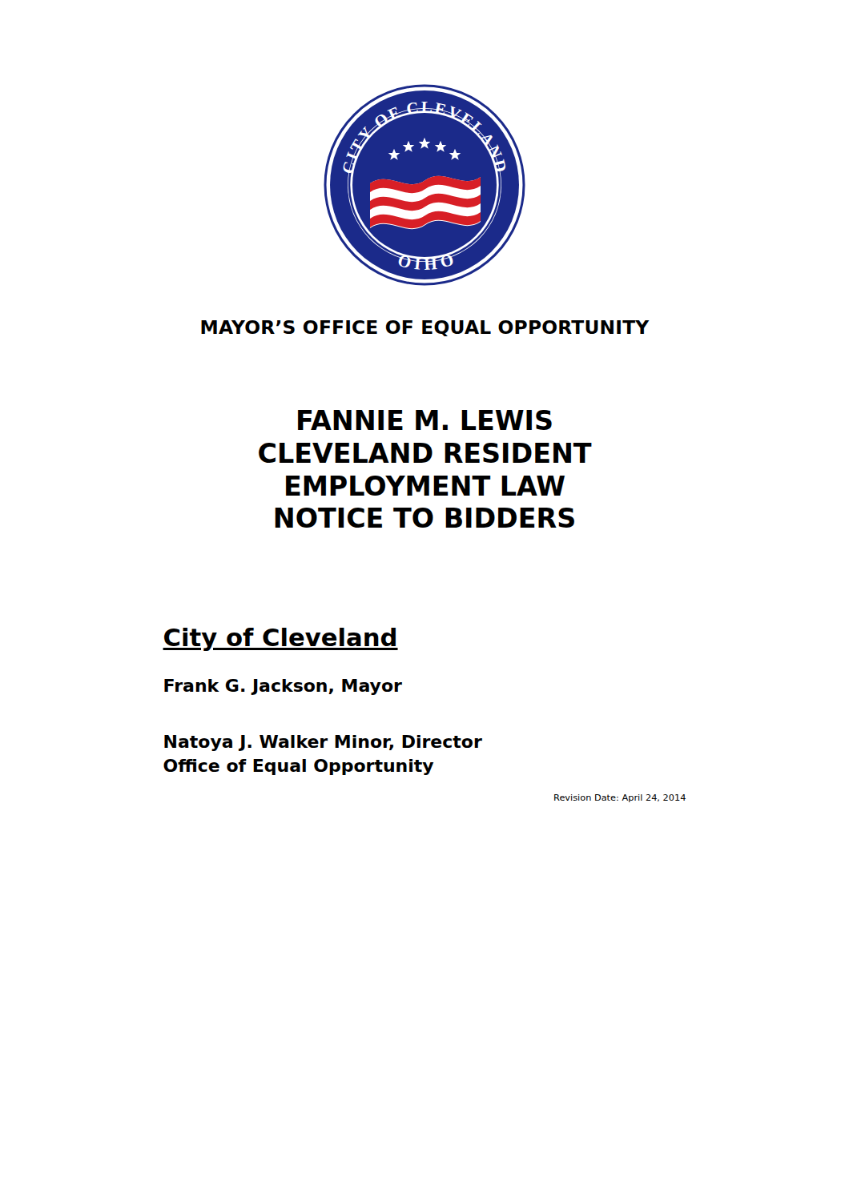CITY OF CLEVELAND OHIO
MAYOR’S OFFICE OF EQUAL OPPORTUNITY
FANNIE M. LEWIS
CLEVELAND RESIDENT EMPLOYMENT LAW
NOTICE TO BIDDERS
City of Cleveland
Frank G. Jackson, Mayor
Natoya J. Walker Minor, Director
Office of Equal Opportunity
Revision Date: April 24, 2014